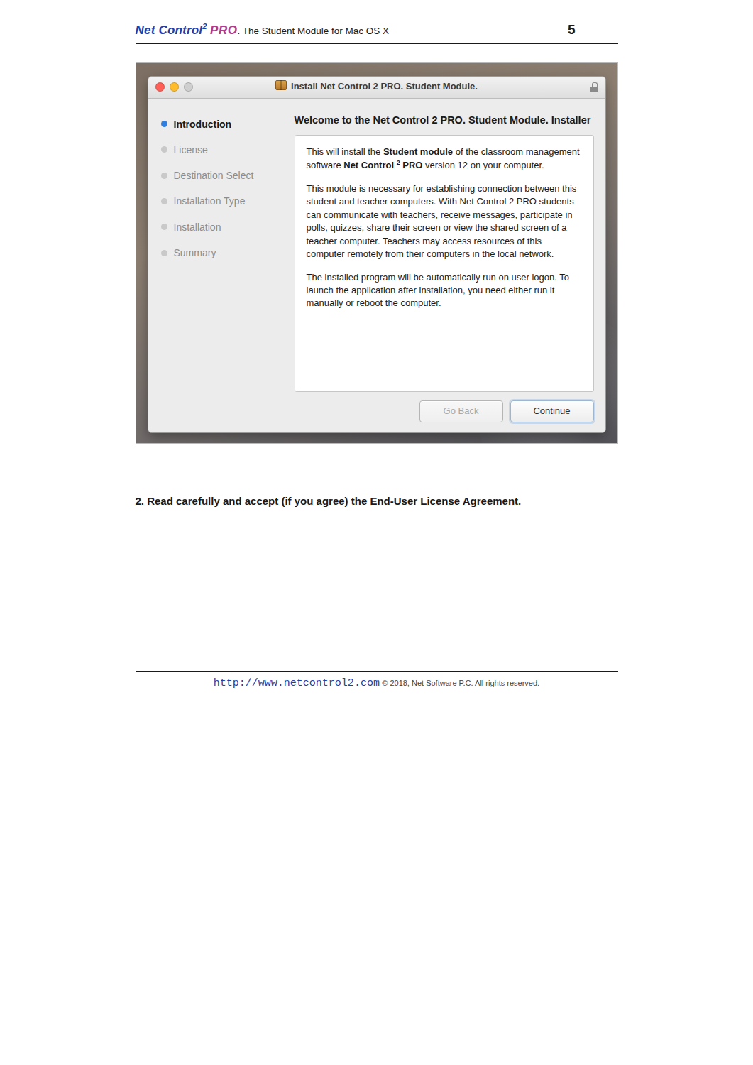Net Control 2 PRO. The Student Module for Mac OS X
5
Install Net Control 2 PRO. Student Module.
Introduction
License
Destination Select
Installation Type
Installation
Summary
Welcome to the Net Control 2 PRO. Student Module. Installer
This will install the Student module of the classroom management software Net Control 2 PRO version 12 on your computer.
This module is necessary for establishing connection between this student and teacher computers. With Net Control 2 PRO students can communicate with teachers, receive messages, participate in polls, quizzes, share their screen or view the shared screen of a teacher computer. Teachers may access resources of this computer remotely from their computers in the local network.
The installed program will be automatically run on user logon. To launch the application after installation, you need either run it manually or reboot the computer.
Go Back
Continue
2. Read carefully and accept (if you agree) the End-User License Agreement.
http://www.netcontrol2.com © 2018, Net Software P.C. All rights reserved.